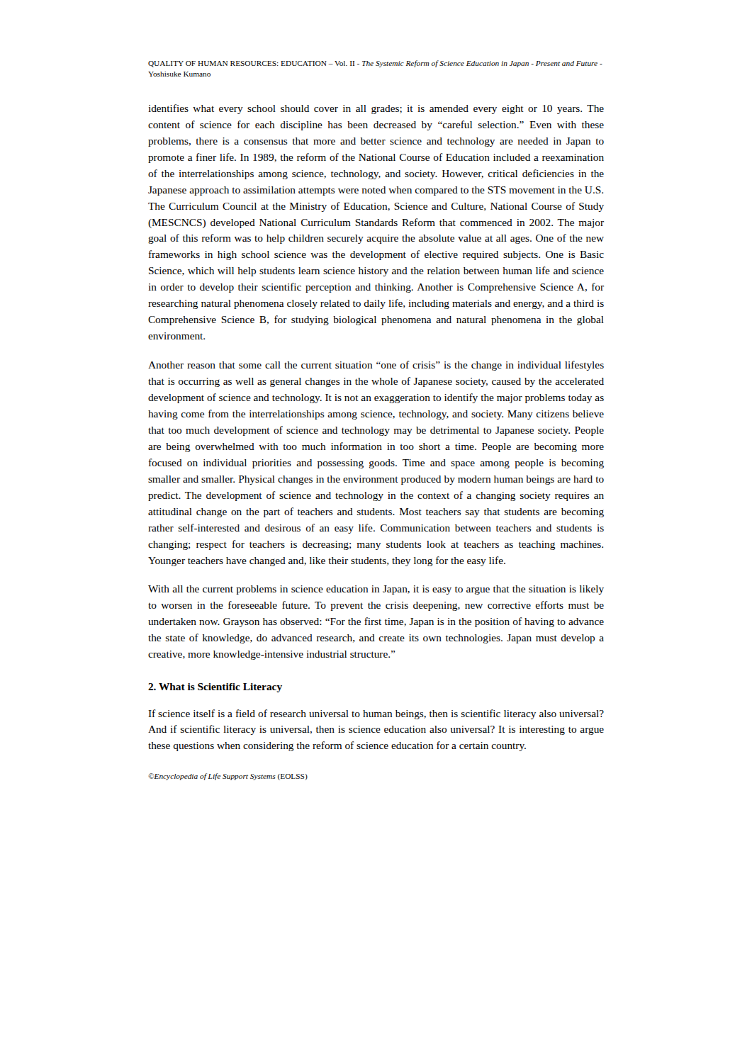QUALITY OF HUMAN RESOURCES: EDUCATION – Vol. II - The Systemic Reform of Science Education in Japan - Present and Future - Yoshisuke Kumano
identifies what every school should cover in all grades; it is amended every eight or 10 years. The content of science for each discipline has been decreased by “careful selection.” Even with these problems, there is a consensus that more and better science and technology are needed in Japan to promote a finer life. In 1989, the reform of the National Course of Education included a reexamination of the interrelationships among science, technology, and society. However, critical deficiencies in the Japanese approach to assimilation attempts were noted when compared to the STS movement in the U.S. The Curriculum Council at the Ministry of Education, Science and Culture, National Course of Study (MESCNCS) developed National Curriculum Standards Reform that commenced in 2002. The major goal of this reform was to help children securely acquire the absolute value at all ages. One of the new frameworks in high school science was the development of elective required subjects. One is Basic Science, which will help students learn science history and the relation between human life and science in order to develop their scientific perception and thinking. Another is Comprehensive Science A, for researching natural phenomena closely related to daily life, including materials and energy, and a third is Comprehensive Science B, for studying biological phenomena and natural phenomena in the global environment.
Another reason that some call the current situation “one of crisis” is the change in individual lifestyles that is occurring as well as general changes in the whole of Japanese society, caused by the accelerated development of science and technology. It is not an exaggeration to identify the major problems today as having come from the interrelationships among science, technology, and society. Many citizens believe that too much development of science and technology may be detrimental to Japanese society. People are being overwhelmed with too much information in too short a time. People are becoming more focused on individual priorities and possessing goods. Time and space among people is becoming smaller and smaller. Physical changes in the environment produced by modern human beings are hard to predict. The development of science and technology in the context of a changing society requires an attitudinal change on the part of teachers and students. Most teachers say that students are becoming rather self-interested and desirous of an easy life. Communication between teachers and students is changing; respect for teachers is decreasing; many students look at teachers as teaching machines. Younger teachers have changed and, like their students, they long for the easy life.
With all the current problems in science education in Japan, it is easy to argue that the situation is likely to worsen in the foreseeable future. To prevent the crisis deepening, new corrective efforts must be undertaken now. Grayson has observed: “For the first time, Japan is in the position of having to advance the state of knowledge, do advanced research, and create its own technologies. Japan must develop a creative, more knowledge-intensive industrial structure.”
2. What is Scientific Literacy
If science itself is a field of research universal to human beings, then is scientific literacy also universal? And if scientific literacy is universal, then is science education also universal? It is interesting to argue these questions when considering the reform of science education for a certain country.
©Encyclopedia of Life Support Systems (EOLSS)